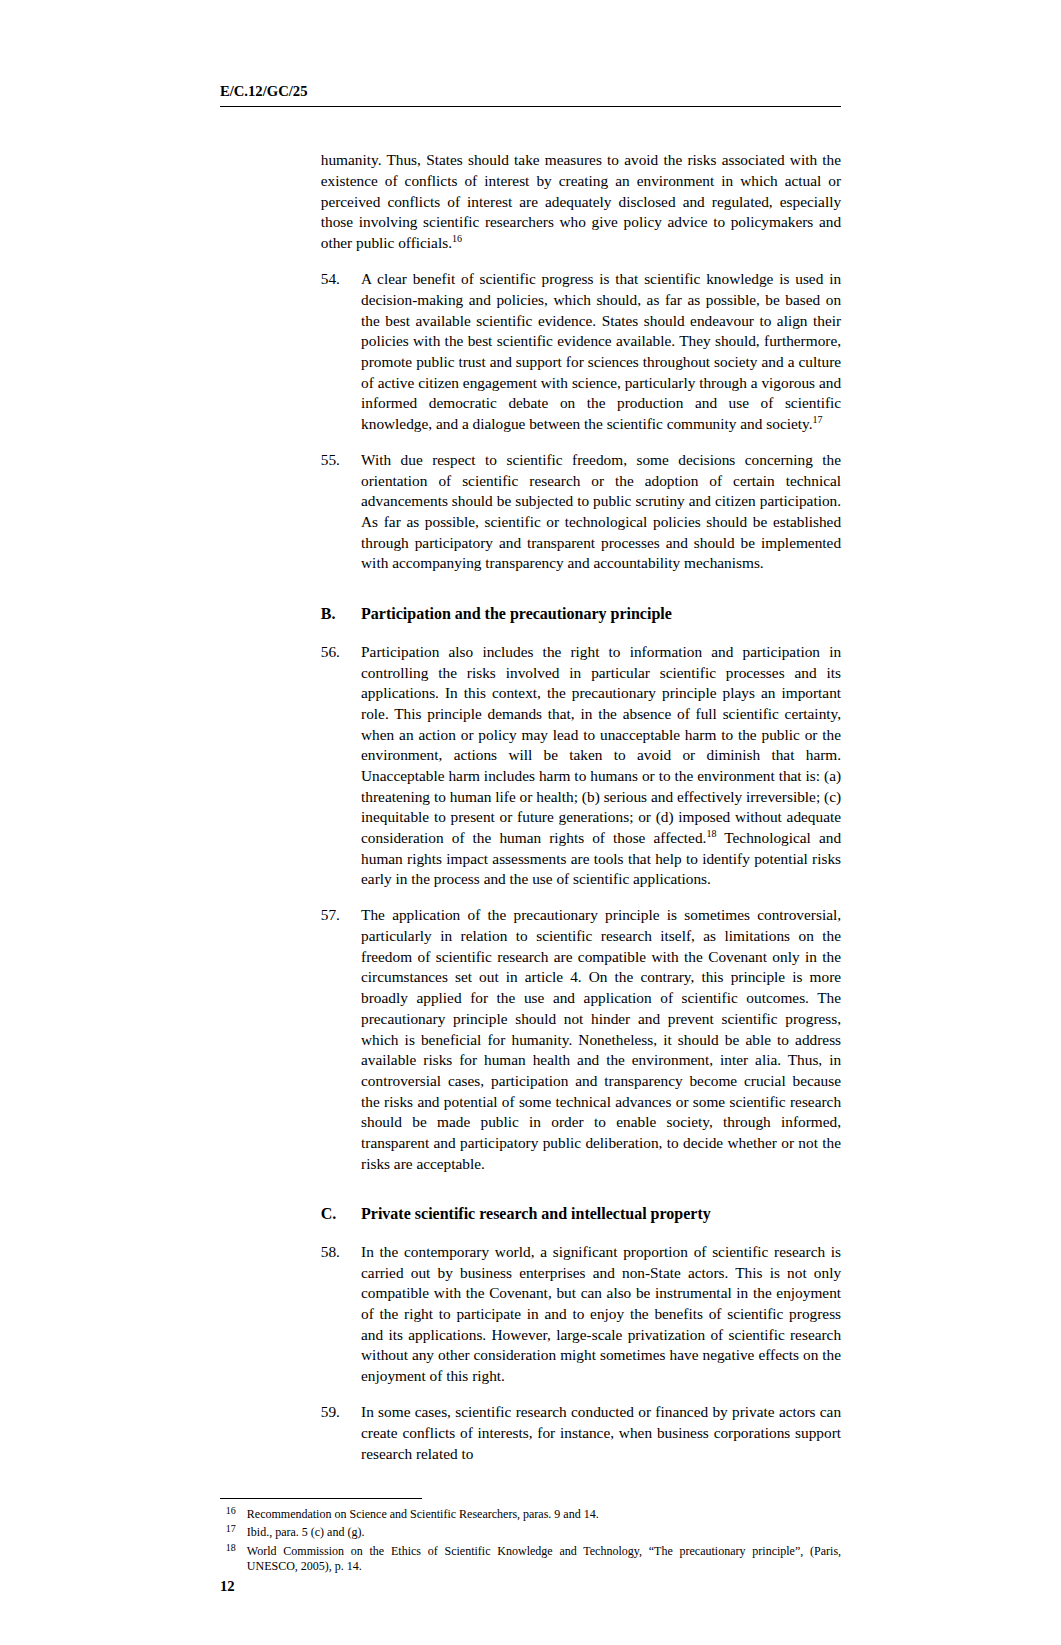E/C.12/GC/25
humanity. Thus, States should take measures to avoid the risks associated with the existence of conflicts of interest by creating an environment in which actual or perceived conflicts of interest are adequately disclosed and regulated, especially those involving scientific researchers who give policy advice to policymakers and other public officials.16
54.
A clear benefit of scientific progress is that scientific knowledge is used in decision-making and policies, which should, as far as possible, be based on the best available scientific evidence. States should endeavour to align their policies with the best scientific evidence available. They should, furthermore, promote public trust and support for sciences throughout society and a culture of active citizen engagement with science, particularly through a vigorous and informed democratic debate on the production and use of scientific knowledge, and a dialogue between the scientific community and society.17
55.
With due respect to scientific freedom, some decisions concerning the orientation of scientific research or the adoption of certain technical advancements should be subjected to public scrutiny and citizen participation. As far as possible, scientific or technological policies should be established through participatory and transparent processes and should be implemented with accompanying transparency and accountability mechanisms.
B. Participation and the precautionary principle
56.
Participation also includes the right to information and participation in controlling the risks involved in particular scientific processes and its applications. In this context, the precautionary principle plays an important role. This principle demands that, in the absence of full scientific certainty, when an action or policy may lead to unacceptable harm to the public or the environment, actions will be taken to avoid or diminish that harm. Unacceptable harm includes harm to humans or to the environment that is: (a) threatening to human life or health; (b) serious and effectively irreversible; (c) inequitable to present or future generations; or (d) imposed without adequate consideration of the human rights of those affected.18 Technological and human rights impact assessments are tools that help to identify potential risks early in the process and the use of scientific applications.
57.
The application of the precautionary principle is sometimes controversial, particularly in relation to scientific research itself, as limitations on the freedom of scientific research are compatible with the Covenant only in the circumstances set out in article 4. On the contrary, this principle is more broadly applied for the use and application of scientific outcomes. The precautionary principle should not hinder and prevent scientific progress, which is beneficial for humanity. Nonetheless, it should be able to address available risks for human health and the environment, inter alia. Thus, in controversial cases, participation and transparency become crucial because the risks and potential of some technical advances or some scientific research should be made public in order to enable society, through informed, transparent and participatory public deliberation, to decide whether or not the risks are acceptable.
C. Private scientific research and intellectual property
58.
In the contemporary world, a significant proportion of scientific research is carried out by business enterprises and non-State actors. This is not only compatible with the Covenant, but can also be instrumental in the enjoyment of the right to participate in and to enjoy the benefits of scientific progress and its applications. However, large-scale privatization of scientific research without any other consideration might sometimes have negative effects on the enjoyment of this right.
59.
In some cases, scientific research conducted or financed by private actors can create conflicts of interests, for instance, when business corporations support research related to
16 Recommendation on Science and Scientific Researchers, paras. 9 and 14.
17 Ibid., para. 5 (c) and (g).
18 World Commission on the Ethics of Scientific Knowledge and Technology, “The precautionary principle”, (Paris, UNESCO, 2005), p. 14.
12